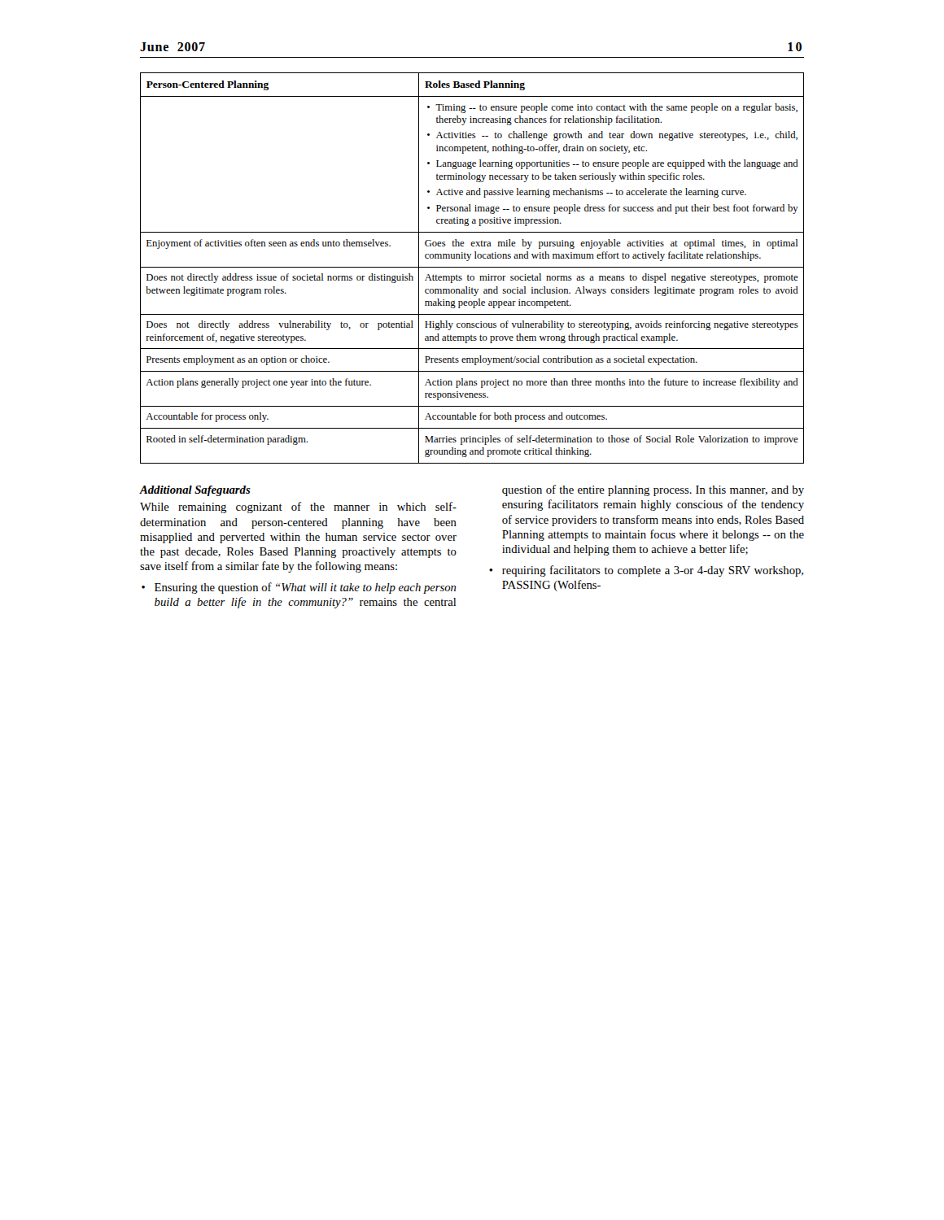June 2007 10
| Person-Centered Planning | Roles Based Planning |
| --- | --- |
| | Timing -- to ensure people come into contact with the same people on a regular basis, thereby increasing chances for relationship facilitation. Activities -- to challenge growth and tear down negative stereotypes, i.e., child, incompetent, nothing-to-offer, drain on society, etc. Language learning opportunities -- to ensure people are equipped with the language and terminology necessary to be taken seriously within specific roles. Active and passive learning mechanisms -- to accelerate the learning curve. Personal image -- to ensure people dress for success and put their best foot forward by creating a positive impression. |
| Enjoyment of activities often seen as ends unto themselves. | Goes the extra mile by pursuing enjoyable activities at optimal times, in optimal community locations and with maximum effort to actively facilitate relationships. |
| Does not directly address issue of societal norms or distinguish between legitimate program roles. | Attempts to mirror societal norms as a means to dispel negative stereotypes, promote commonality and social inclusion. Always considers legitimate program roles to avoid making people appear incompetent. |
| Does not directly address vulnerability to, or potential reinforcement of, negative stereotypes. | Highly conscious of vulnerability to stereotyping, avoids reinforcing negative stereotypes and attempts to prove them wrong through practical example. |
| Presents employment as an option or choice. | Presents employment/social contribution as a societal expectation. |
| Action plans generally project one year into the future. | Action plans project no more than three months into the future to increase flexibility and responsiveness. |
| Accountable for process only. | Accountable for both process and outcomes. |
| Rooted in self-determination paradigm. | Marries principles of self-determination to those of Social Role Valorization to improve grounding and promote critical thinking. |
Additional Safeguards
While remaining cognizant of the manner in which self-determination and person-centered planning have been misapplied and perverted within the human service sector over the past decade, Roles Based Planning proactively attempts to save itself from a similar fate by the following means:
Ensuring the question of “What will it take to help each person build a better life in the community?” remains the central question of the entire planning process. In this manner, and by ensuring facilitators remain highly conscious of the tendency of service providers to transform means into ends, Roles Based Planning attempts to maintain focus where it belongs -- on the individual and helping them to achieve a better life;
requiring facilitators to complete a 3-or 4-day SRV workshop, PASSING (Wolfens-